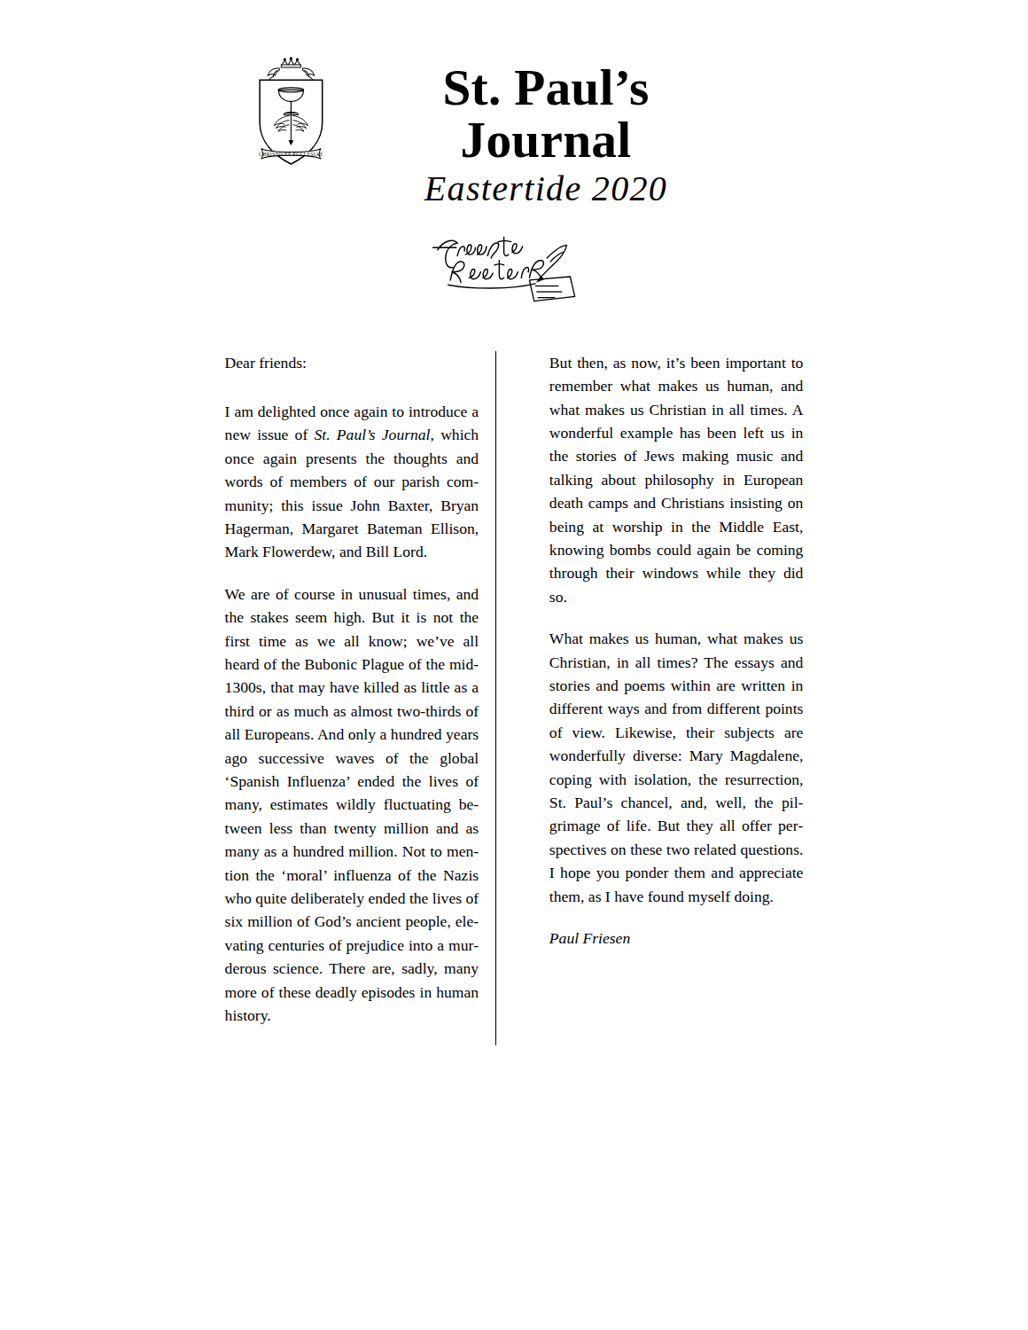CHRISTO ET ECCLESIAE
St. Paul’s Journal
Eastertide 2020
Dear friends:
I am delighted once again to introduce a new issue of St. Paul’s Journal, which once again presents the thoughts and words of members of our parish community; this issue John Baxter, Bryan Hagerman, Margaret Bateman Ellison, Mark Flowerdew, and Bill Lord.
We are of course in unusual times, and the stakes seem high. But it is not the first time as we all know; we’ve all heard of the Bubonic Plague of the mid-1300s, that may have killed as little as a third or as much as almost two-thirds of all Europeans. And only a hundred years ago successive waves of the global ‘Spanish Influenza’ ended the lives of many, estimates wildly fluctuating between less than twenty million and as many as a hundred million. Not to mention the ‘moral’ influenza of the Nazis who quite deliberately ended the lives of six million of God’s ancient people, elevating centuries of prejudice into a murderous science. There are, sadly, many more of these deadly episodes in human history.
But then, as now, it’s been important to remember what makes us human, and what makes us Christian in all times. A wonderful example has been left us in the stories of Jews making music and talking about philosophy in European death camps and Christians insisting on being at worship in the Middle East, knowing bombs could again be coming through their windows while they did so.
What makes us human, what makes us Christian, in all times? The essays and stories and poems within are written in different ways and from different points of view. Likewise, their subjects are wonderfully diverse: Mary Magdalene, coping with isolation, the resurrection, St. Paul’s chancel, and, well, the pilgrimage of life. But they all offer perspectives on these two related questions. I hope you ponder them and appreciate them, as I have found myself doing.
Paul Friesen